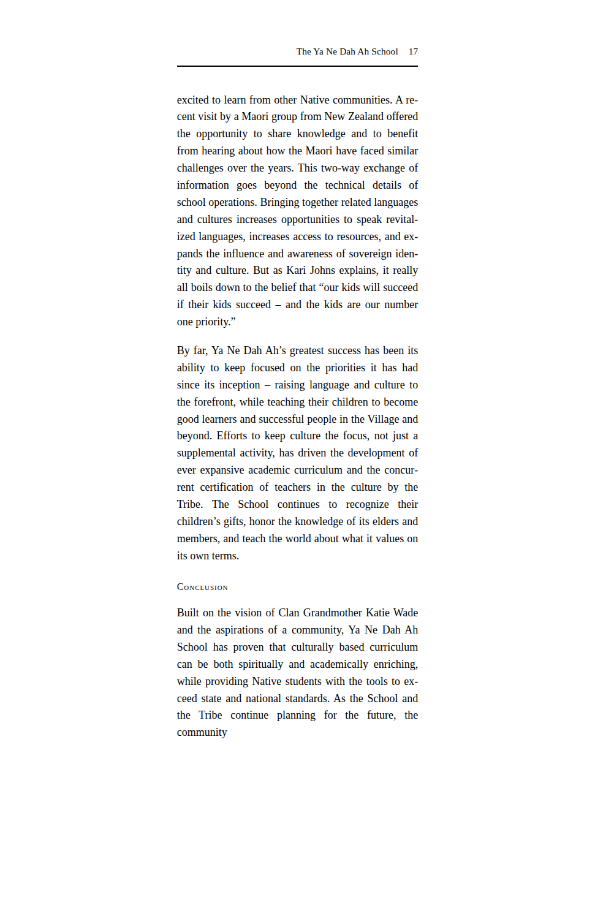The Ya Ne Dah Ah School17
excited to learn from other Native communities. A recent visit by a Maori group from New Zealand offered the opportunity to share knowledge and to benefit from hearing about how the Maori have faced similar challenges over the years. This two-way exchange of information goes beyond the technical details of school operations. Bringing together related languages and cultures increases opportunities to speak revitalized languages, increases access to resources, and expands the influence and awareness of sovereign identity and culture. But as Kari Johns explains, it really all boils down to the belief that “our kids will succeed if their kids succeed – and the kids are our number one priority.”
By far, Ya Ne Dah Ah’s greatest success has been its ability to keep focused on the priorities it has had since its inception – raising language and culture to the forefront, while teaching their children to become good learners and successful people in the Village and beyond. Efforts to keep culture the focus, not just a supplemental activity, has driven the development of ever expansive academic curriculum and the concurrent certification of teachers in the culture by the Tribe. The School continues to recognize their children’s gifts, honor the knowledge of its elders and members, and teach the world about what it values on its own terms.
Conclusion
Built on the vision of Clan Grandmother Katie Wade and the aspirations of a community, Ya Ne Dah Ah School has proven that culturally based curriculum can be both spiritually and academically enriching, while providing Native students with the tools to exceed state and national standards. As the School and the Tribe continue planning for the future, the community